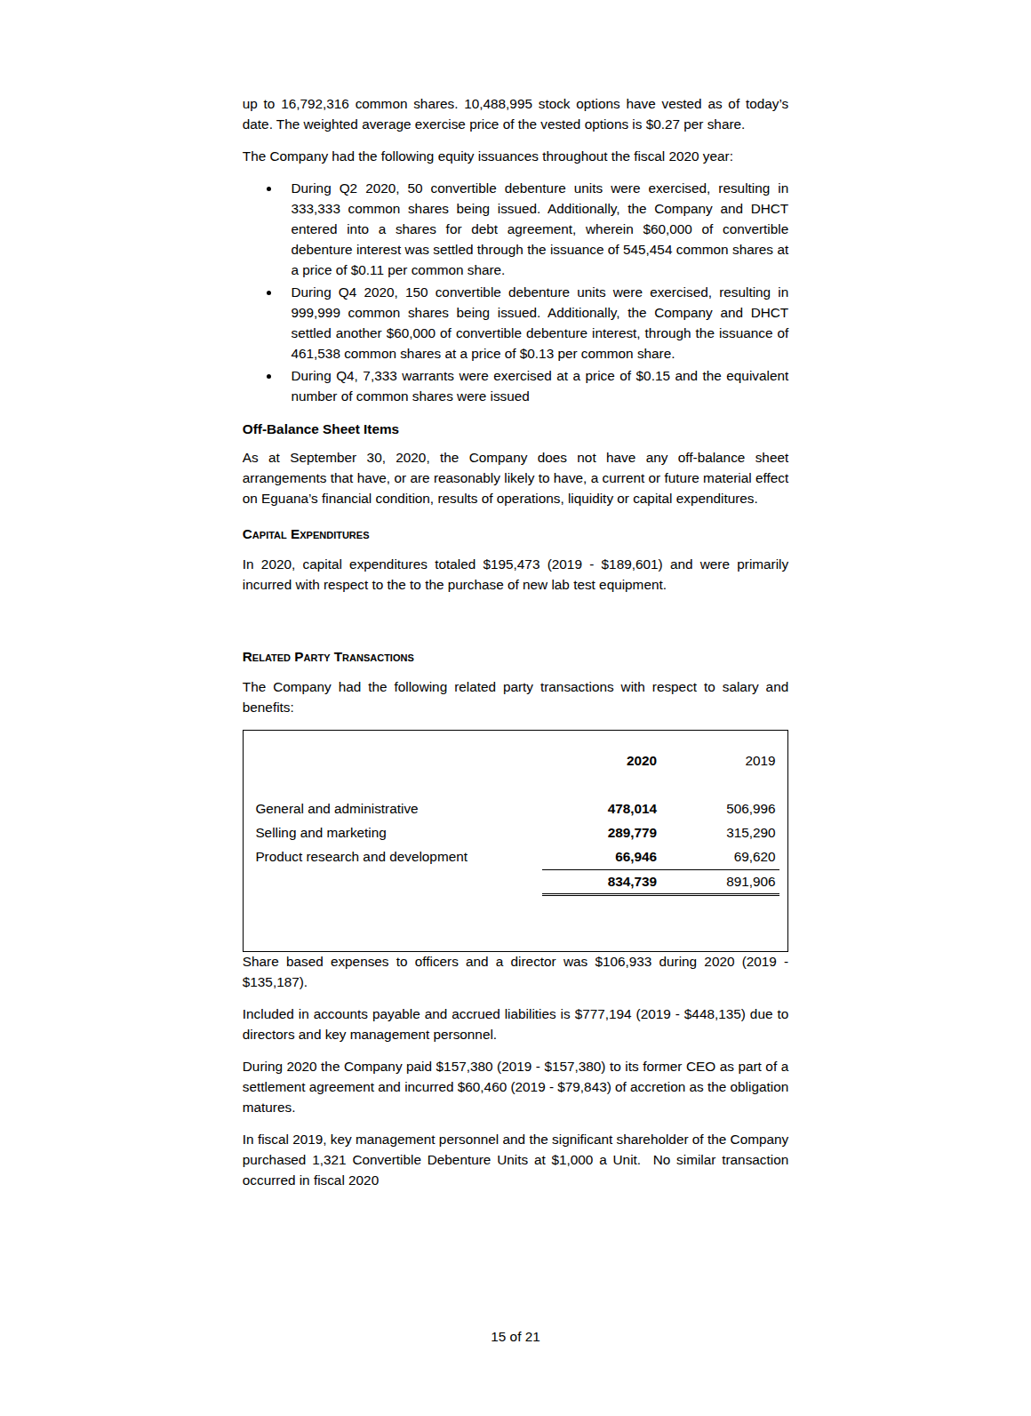up to 16,792,316 common shares. 10,488,995 stock options have vested as of today’s date. The weighted average exercise price of the vested options is $0.27 per share.
The Company had the following equity issuances throughout the fiscal 2020 year:
During Q2 2020, 50 convertible debenture units were exercised, resulting in 333,333 common shares being issued. Additionally, the Company and DHCT entered into a shares for debt agreement, wherein $60,000 of convertible debenture interest was settled through the issuance of 545,454 common shares at a price of $0.11 per common share.
During Q4 2020, 150 convertible debenture units were exercised, resulting in 999,999 common shares being issued. Additionally, the Company and DHCT settled another $60,000 of convertible debenture interest, through the issuance of 461,538 common shares at a price of $0.13 per common share.
During Q4, 7,333 warrants were exercised at a price of $0.15 and the equivalent number of common shares were issued
Off-Balance Sheet Items
As at September 30, 2020, the Company does not have any off-balance sheet arrangements that have, or are reasonably likely to have, a current or future material effect on Eguana’s financial condition, results of operations, liquidity or capital expenditures.
Capital Expenditures
In 2020, capital expenditures totaled $195,473 (2019 - $189,601) and were primarily incurred with respect to the to the purchase of new lab test equipment.
Related Party Transactions
The Company had the following related party transactions with respect to salary and benefits:
| | 2020 | 2019 |
| General and administrative | 478,014 | 506,996 |
| Selling and marketing | 289,779 | 315,290 |
| Product research and development | 66,946 | 69,620 |
| | 834,739 | 891,906 |
Share based expenses to officers and a director was $106,933 during 2020 (2019 - $135,187).
Included in accounts payable and accrued liabilities is $777,194 (2019 - $448,135) due to directors and key management personnel.
During 2020 the Company paid $157,380 (2019 - $157,380) to its former CEO as part of a settlement agreement and incurred $60,460 (2019 - $79,843) of accretion as the obligation matures.
In fiscal 2019, key management personnel and the significant shareholder of the Company purchased 1,321 Convertible Debenture Units at $1,000 a Unit. No similar transaction occurred in fiscal 2020
15 of 21